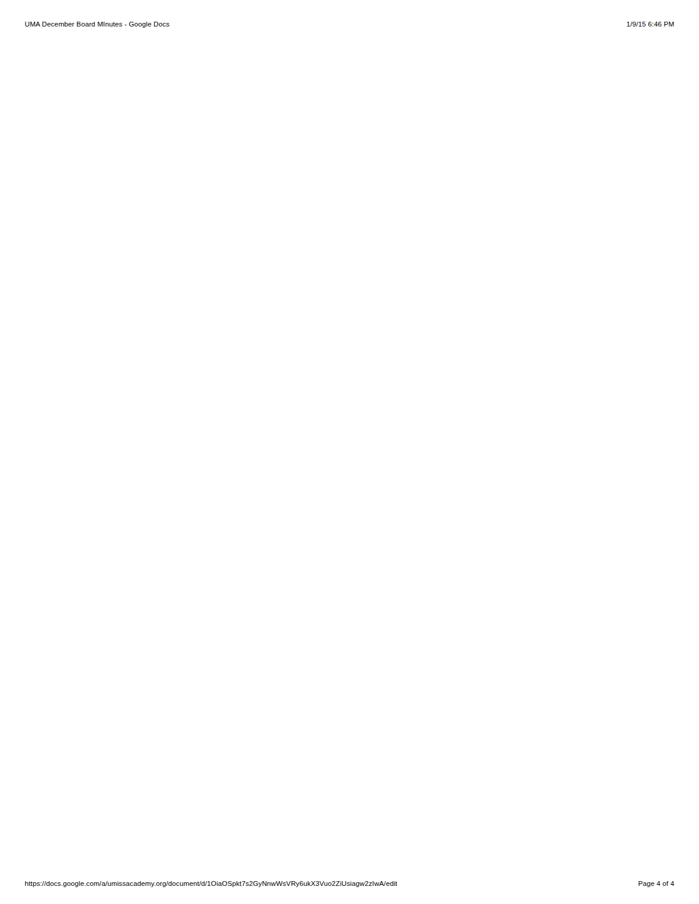UMA December Board MInutes - Google Docs
1/9/15 6:46 PM
https://docs.google.com/a/umissacademy.org/document/d/1OiaOSpkt7s2GyNnwWsVRy6ukX3Vuo2ZiUsiagw2zIwA/edit
Page 4 of 4